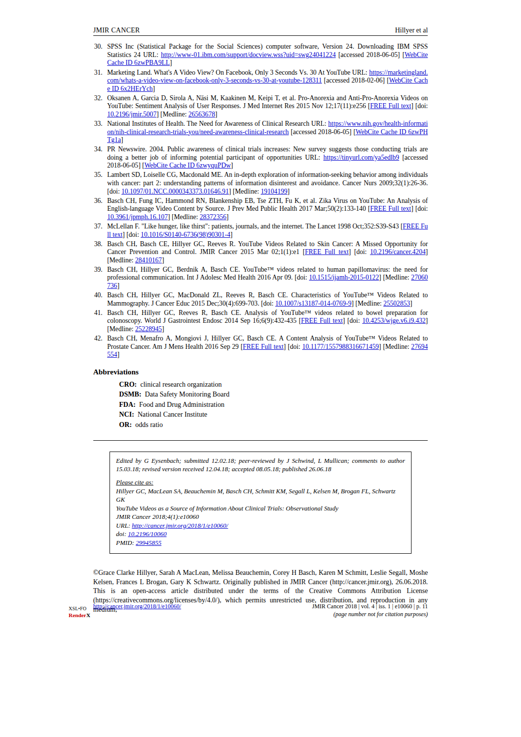JMIR CANCER
Hillyer et al
30. SPSS Inc (Statistical Package for the Social Sciences) computer software, Version 24. Downloading IBM SPSS Statistics 24 URL: http://www-01.ibm.com/support/docview.wss?uid=swg24041224 [accessed 2018-06-05] [WebCite Cache ID 6zwPBA9LL]
31. Marketing Land. What's A Video View? On Facebook, Only 3 Seconds Vs. 30 At YouTube URL: https://marketingland.com/whats-a-video-view-on-facebook-only-3-seconds-vs-30-at-youtube-128311 [accessed 2018-02-06] [WebCite Cache ID 6x2HErYch]
32. Oksanen A, Garcia D, Sirola A, Näsi M, Kaakinen M, Keipi T, et al. Pro-Anorexia and Anti-Pro-Anorexia Videos on YouTube: Sentiment Analysis of User Responses. J Med Internet Res 2015 Nov 12;17(11):e256 [FREE Full text] [doi: 10.2196/jmir.5007] [Medline: 26563678]
33. National Institutes of Health. The Need for Awareness of Clinical Research URL: https://www.nih.gov/health-information/nih-clinical-research-trials-you/need-awareness-clinical-research [accessed 2018-06-05] [WebCite Cache ID 6zwPHTg1a]
34. PR Newswire. 2004. Public awareness of clinical trials increases: New survey suggests those conducting trials are doing a better job of informing potential participant of opportunities URL: https://tinyurl.com/ya5edlb9 [accessed 2018-06-05] [WebCite Cache ID 6zwyquPDw]
35. Lambert SD, Loiselle CG, Macdonald ME. An in-depth exploration of information-seeking behavior among individuals with cancer: part 2: understanding patterns of information disinterest and avoidance. Cancer Nurs 2009;32(1):26-36. [doi: 10.1097/01.NCC.0000343373.01646.91] [Medline: 19104199]
36. Basch CH, Fung IC, Hammond RN, Blankenship EB, Tse ZTH, Fu K, et al. Zika Virus on YouTube: An Analysis of English-language Video Content by Source. J Prev Med Public Health 2017 Mar;50(2):133-140 [FREE Full text] [doi: 10.3961/jpmph.16.107] [Medline: 28372356]
37. McLellan F. "Like hunger, like thirst": patients, journals, and the internet. The Lancet 1998 Oct;352:S39-S43 [FREE Full text] [doi: 10.1016/S0140-6736(98)90301-4]
38. Basch CH, Basch CE, Hillyer GC, Reeves R. YouTube Videos Related to Skin Cancer: A Missed Opportunity for Cancer Prevention and Control. JMIR Cancer 2015 Mar 02;1(1):e1 [FREE Full text] [doi: 10.2196/cancer.4204] [Medline: 28410167]
39. Basch CH, Hillyer GC, Berdnik A, Basch CE. YouTube™ videos related to human papillomavirus: the need for professional communication. Int J Adolesc Med Health 2016 Apr 09. [doi: 10.1515/ijamh-2015-0122] [Medline: 27060736]
40. Basch CH, Hillyer GC, MacDonald ZL, Reeves R, Basch CE. Characteristics of YouTube™ Videos Related to Mammography. J Cancer Educ 2015 Dec;30(4):699-703. [doi: 10.1007/s13187-014-0769-9] [Medline: 25502853]
41. Basch CH, Hillyer GC, Reeves R, Basch CE. Analysis of YouTube™ videos related to bowel preparation for colonoscopy. World J Gastrointest Endosc 2014 Sep 16;6(9):432-435 [FREE Full text] [doi: 10.4253/wjge.v6.i9.432] [Medline: 25228945]
42. Basch CH, Menafro A, Mongiovi J, Hillyer GC, Basch CE. A Content Analysis of YouTube™ Videos Related to Prostate Cancer. Am J Mens Health 2016 Sep 29 [FREE Full text] [doi: 10.1177/1557988316671459] [Medline: 27694554]
Abbreviations
CRO: clinical research organization
DSMB: Data Safety Monitoring Board
FDA: Food and Drug Administration
NCI: National Cancer Institute
OR: odds ratio
Edited by G Eysenbach; submitted 12.02.18; peer-reviewed by J Schwind, L Mullican; comments to author 15.03.18; revised version received 12.04.18; accepted 08.05.18; published 26.06.18
Please cite as:
Hillyer GC, MacLean SA, Beauchemin M, Basch CH, Schmitt KM, Segall L, Kelsen M, Brogan FL, Schwartz GK
YouTube Videos as a Source of Information About Clinical Trials: Observational Study
JMIR Cancer 2018;4(1):e10060
URL: http://cancer.jmir.org/2018/1/e10060/
doi: 10.2196/10060
PMID: 29945855
©Grace Clarke Hillyer, Sarah A MacLean, Melissa Beauchemin, Corey H Basch, Karen M Schmitt, Leslie Segall, Moshe Kelsen, Frances L Brogan, Gary K Schwartz. Originally published in JMIR Cancer (http://cancer.jmir.org), 26.06.2018. This is an open-access article distributed under the terms of the Creative Commons Attribution License (https://creativecommons.org/licenses/by/4.0/), which permits unrestricted use, distribution, and reproduction in any medium,
XSL•FO
Render X
http://cancer.jmir.org/2018/1/e10060/
JMIR Cancer 2018 | vol. 4 | iss. 1 | e10060 | p. 11
(page number not for citation purposes)